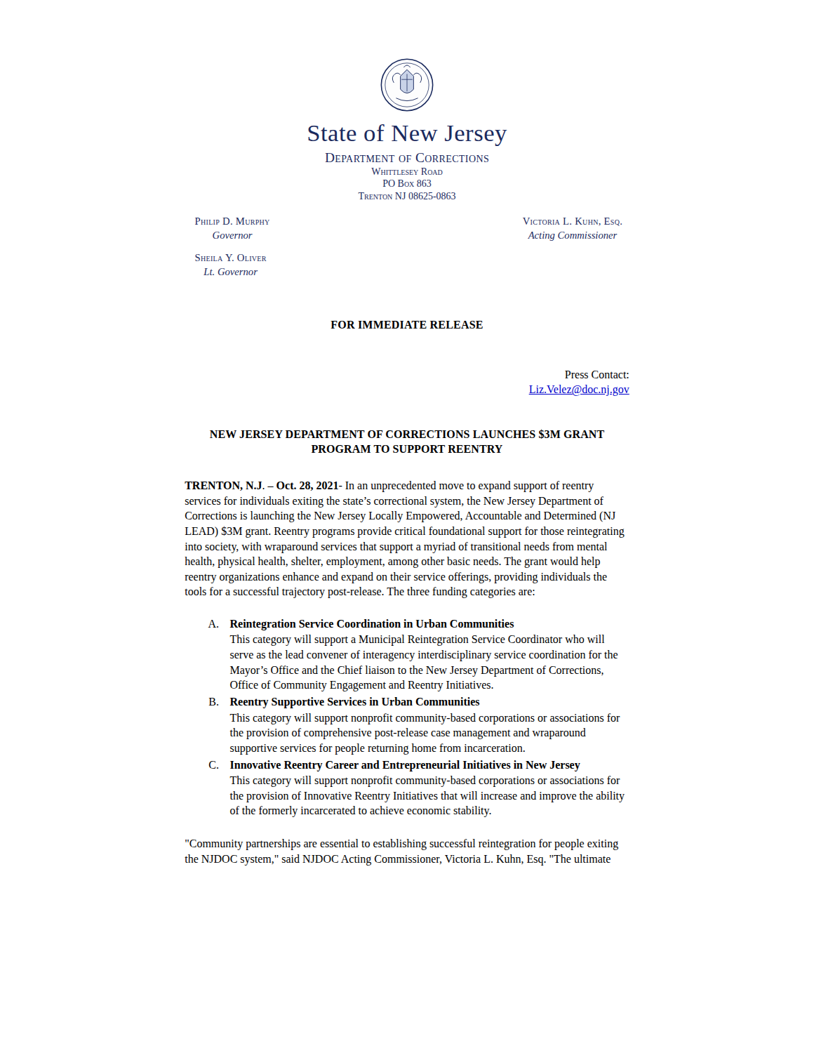State of New Jersey
Department of Corrections
Whittlesey Road
PO Box 863
Trenton NJ 08625-0863
| Philip D. Murphy Governor | Victoria L. Kuhn, Esq. Acting Commissioner |
| Sheila Y. Oliver Lt. Governor |
FOR IMMEDIATE RELEASE
Press Contact:
Liz.Velez@doc.nj.gov
New Jersey Department of Corrections Launches $3M Grant Program to Support Reentry
TRENTON, N.J. – Oct. 28, 2021- In an unprecedented move to expand support of reentry services for individuals exiting the state’s correctional system, the New Jersey Department of Corrections is launching the New Jersey Locally Empowered, Accountable and Determined (NJ LEAD) $3M grant. Reentry programs provide critical foundational support for those reintegrating into society, with wraparound services that support a myriad of transitional needs from mental health, physical health, shelter, employment, among other basic needs. The grant would help reentry organizations enhance and expand on their service offerings, providing individuals the tools for a successful trajectory post-release. The three funding categories are:
Reintegration Service Coordination in Urban Communities This category will support a Municipal Reintegration Service Coordinator who will serve as the lead convener of interagency interdisciplinary service coordination for the Mayor’s Office and the Chief liaison to the New Jersey Department of Corrections, Office of Community Engagement and Reentry Initiatives.
Reentry Supportive Services in Urban Communities This category will support nonprofit community-based corporations or associations for the provision of comprehensive post-release case management and wraparound supportive services for people returning home from incarceration.
Innovative Reentry Career and Entrepreneurial Initiatives in New Jersey This category will support nonprofit community-based corporations or associations for the provision of Innovative Reentry Initiatives that will increase and improve the ability of the formerly incarcerated to achieve economic stability.
"Community partnerships are essential to establishing successful reintegration for people exiting the NJDOC system," said NJDOC Acting Commissioner, Victoria L. Kuhn, Esq. "The ultimate